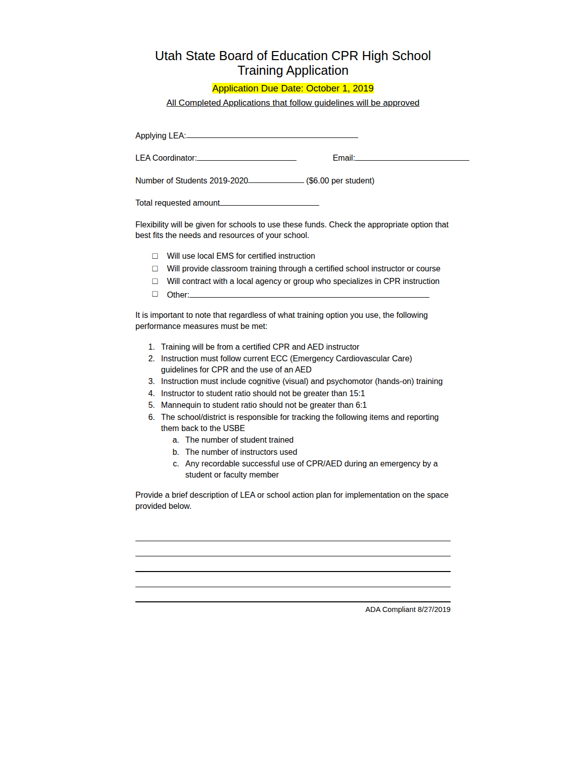Utah State Board of Education CPR High School Training Application
Application Due Date: October 1, 2019
All Completed Applications that follow guidelines will be approved
Applying LEA:
LEA Coordinator: Email:
Number of Students 2019-2020 ($6.00 per student)
Total requested amount
Flexibility will be given for schools to use these funds. Check the appropriate option that best fits the needs and resources of your school.
Will use local EMS for certified instruction
Will provide classroom training through a certified school instructor or course
Will contract with a local agency or group who specializes in CPR instruction
Other:
It is important to note that regardless of what training option you use, the following performance measures must be met:
Training will be from a certified CPR and AED instructor
Instruction must follow current ECC (Emergency Cardiovascular Care) guidelines for CPR and the use of an AED
Instruction must include cognitive (visual) and psychomotor (hands-on) training
Instructor to student ratio should not be greater than 15:1
Mannequin to student ratio should not be greater than 6:1
The school/district is responsible for tracking the following items and reporting them back to the USBE
The number of student trained
The number of instructors used
Any recordable successful use of CPR/AED during an emergency by a student or faculty member
Provide a brief description of LEA or school action plan for implementation on the space provided below.
ADA Compliant 8/27/2019